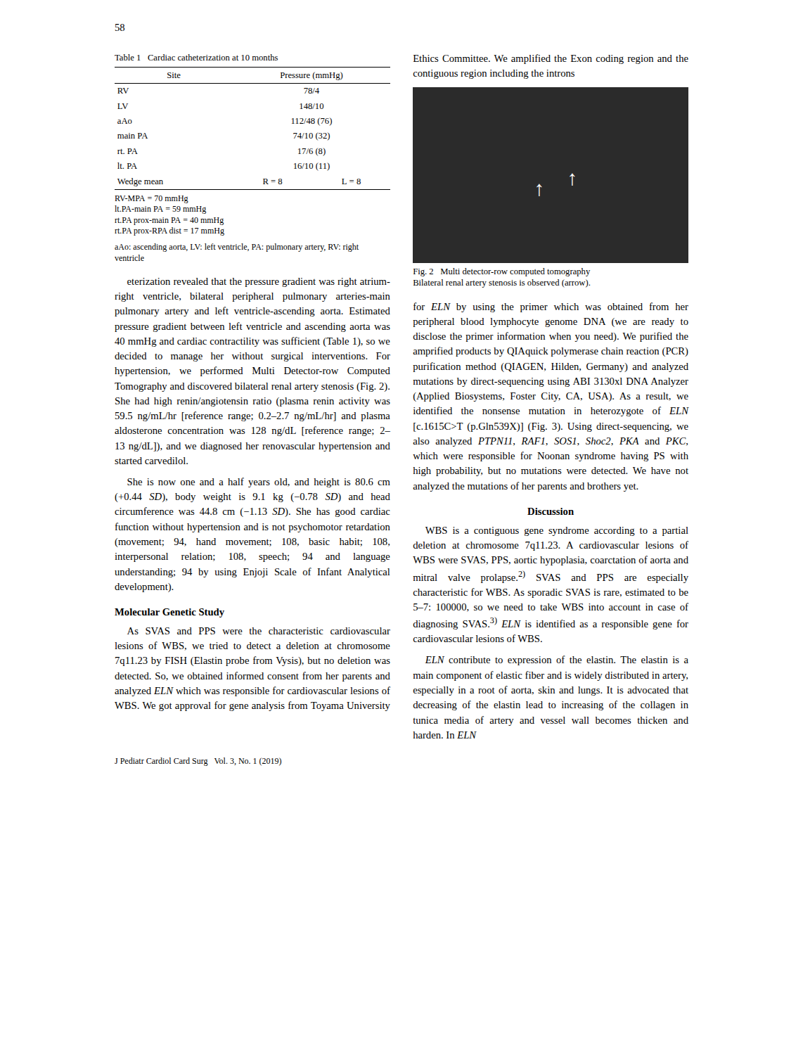58
Table 1 Cardiac catheterization at 10 months
| Site | Pressure (mmHg) |
| --- | --- |
| RV | 78/4 |
| LV | 148/10 |
| aAo | 112/48 (76) |
| main PA | 74/10 (32) |
| rt. PA | 17/6 (8) |
| lt. PA | 16/10 (11) |
| Wedge mean | R = 8 | L = 8 |
RV-MPA = 70 mmHg
lt.PA-main PA = 59 mmHg
rt.PA prox-main PA = 40 mmHg
rt.PA prox-RPA dist = 17 mmHg
aAo: ascending aorta, LV: left ventricle, PA: pulmonary artery, RV: right ventricle
eterization revealed that the pressure gradient was right atrium-right ventricle, bilateral peripheral pulmonary arteries-main pulmonary artery and left ventricle-ascending aorta. Estimated pressure gradient between left ventricle and ascending aorta was 40 mmHg and cardiac contractility was sufficient (Table 1), so we decided to manage her without surgical interventions. For hypertension, we performed Multi Detector-row Computed Tomography and discovered bilateral renal artery stenosis (Fig. 2). She had high renin/angiotensin ratio (plasma renin activity was 59.5 ng/mL/hr [reference range; 0.2–2.7 ng/mL/hr] and plasma aldosterone concentration was 128 ng/dL [reference range; 2–13 ng/dL]), and we diagnosed her renovascular hypertension and started carvedilol.
She is now one and a half years old, and height is 80.6 cm (+0.44 SD), body weight is 9.1 kg (−0.78 SD) and head circumference was 44.8 cm (−1.13 SD). She has good cardiac function without hypertension and is not psychomotor retardation (movement; 94, hand movement; 108, basic habit; 108, interpersonal relation; 108, speech; 94 and language understanding; 94 by using Enjoji Scale of Infant Analytical development).
Molecular Genetic Study
As SVAS and PPS were the characteristic cardiovascular lesions of WBS, we tried to detect a deletion at chromosome 7q11.23 by FISH (Elastin probe from Vysis), but no deletion was detected. So, we obtained informed consent from her parents and analyzed ELN which was responsible for cardiovascular lesions of WBS. We got approval for gene analysis from Toyama University Ethics Committee. We amplified the Exon coding region and the contiguous region including the introns
↑ ↑
Fig. 2 Multi detector-row computed tomography
Bilateral renal artery stenosis is observed (arrow).
for ELN by using the primer which was obtained from her peripheral blood lymphocyte genome DNA (we are ready to disclose the primer information when you need). We purified the amprified products by QIAquick polymerase chain reaction (PCR) purification method (QIAGEN, Hilden, Germany) and analyzed mutations by direct-sequencing using ABI 3130xl DNA Analyzer (Applied Biosystems, Foster City, CA, USA). As a result, we identified the nonsense mutation in heterozygote of ELN [c.1615C>T (p.Gln539X)] (Fig. 3). Using direct-sequencing, we also analyzed PTPN11, RAF1, SOS1, Shoc2, PKA and PKC, which were responsible for Noonan syndrome having PS with high probability, but no mutations were detected. We have not analyzed the mutations of her parents and brothers yet.
Discussion
WBS is a contiguous gene syndrome according to a partial deletion at chromosome 7q11.23. A cardiovascular lesions of WBS were SVAS, PPS, aortic hypoplasia, coarctation of aorta and mitral valve prolapse.2) SVAS and PPS are especially characteristic for WBS. As sporadic SVAS is rare, estimated to be 5–7: 100000, so we need to take WBS into account in case of diagnosing SVAS.3) ELN is identified as a responsible gene for cardiovascular lesions of WBS.
ELN contribute to expression of the elastin. The elastin is a main component of elastic fiber and is widely distributed in artery, especially in a root of aorta, skin and lungs. It is advocated that decreasing of the elastin lead to increasing of the collagen in tunica media of artery and vessel wall becomes thicken and harden. In ELN
J Pediatr Cardiol Card Surg Vol. 3, No. 1 (2019)